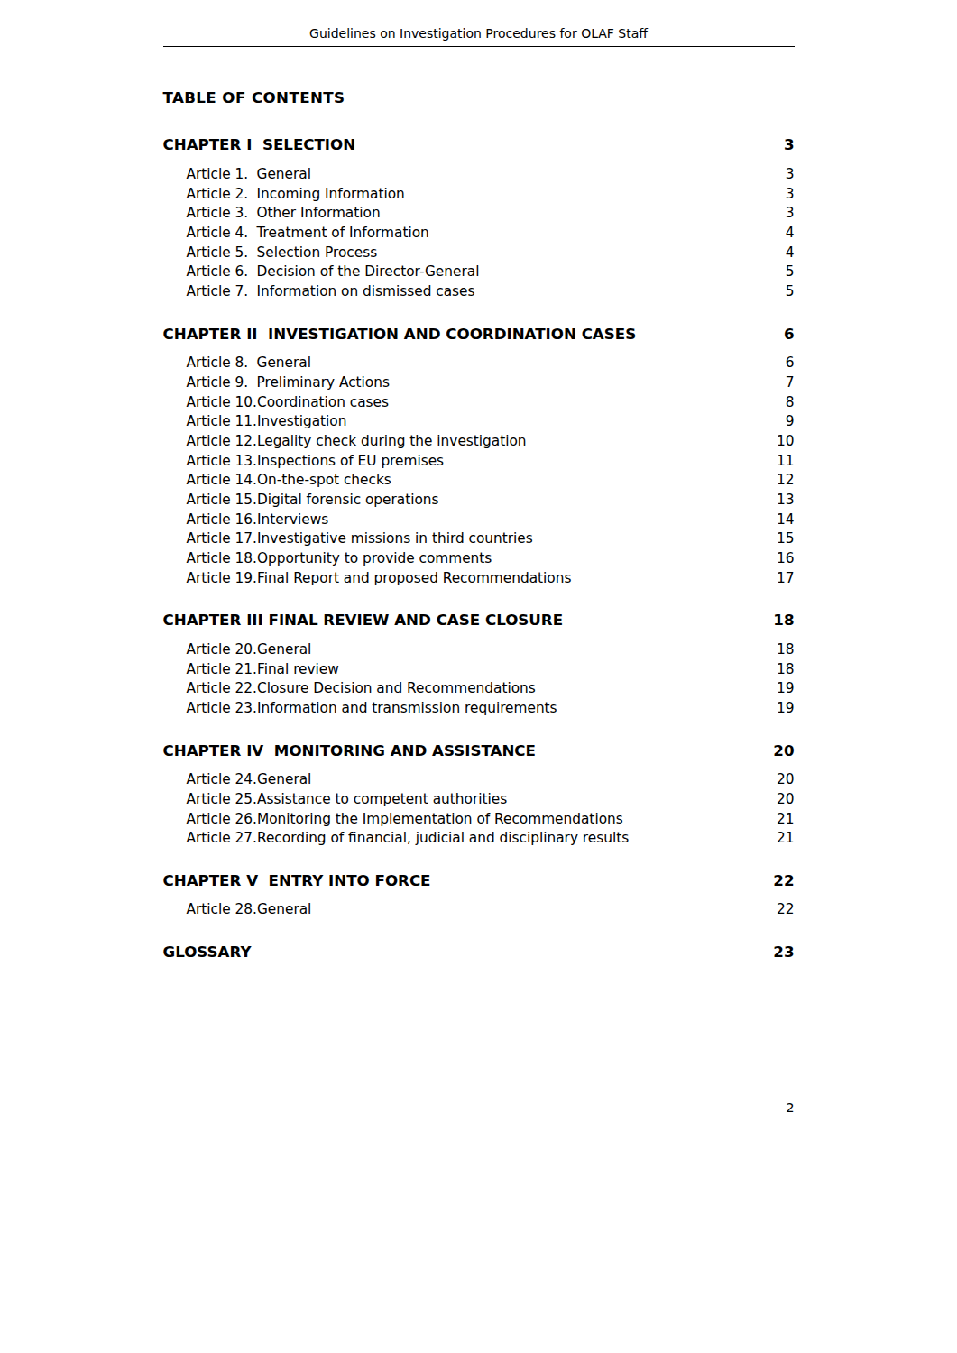Guidelines on Investigation Procedures for OLAF Staff
TABLE OF CONTENTS
CHAPTER I SELECTION 3
Article 1. General 3
Article 2. Incoming Information 3
Article 3. Other Information 3
Article 4. Treatment of Information 4
Article 5. Selection Process 4
Article 6. Decision of the Director-General 5
Article 7. Information on dismissed cases 5
CHAPTER II INVESTIGATION AND COORDINATION CASES 6
Article 8. General 6
Article 9. Preliminary Actions 7
Article 10. Coordination cases 8
Article 11. Investigation 9
Article 12. Legality check during the investigation 10
Article 13. Inspections of EU premises 11
Article 14. On-the-spot checks 12
Article 15. Digital forensic operations 13
Article 16. Interviews 14
Article 17. Investigative missions in third countries 15
Article 18. Opportunity to provide comments 16
Article 19. Final Report and proposed Recommendations 17
CHAPTER III FINAL REVIEW AND CASE CLOSURE 18
Article 20. General 18
Article 21. Final review 18
Article 22. Closure Decision and Recommendations 19
Article 23. Information and transmission requirements 19
CHAPTER IV MONITORING AND ASSISTANCE 20
Article 24. General 20
Article 25. Assistance to competent authorities 20
Article 26. Monitoring the Implementation of Recommendations 21
Article 27. Recording of financial, judicial and disciplinary results 21
CHAPTER V ENTRY INTO FORCE 22
Article 28. General 22
GLOSSARY 23
2